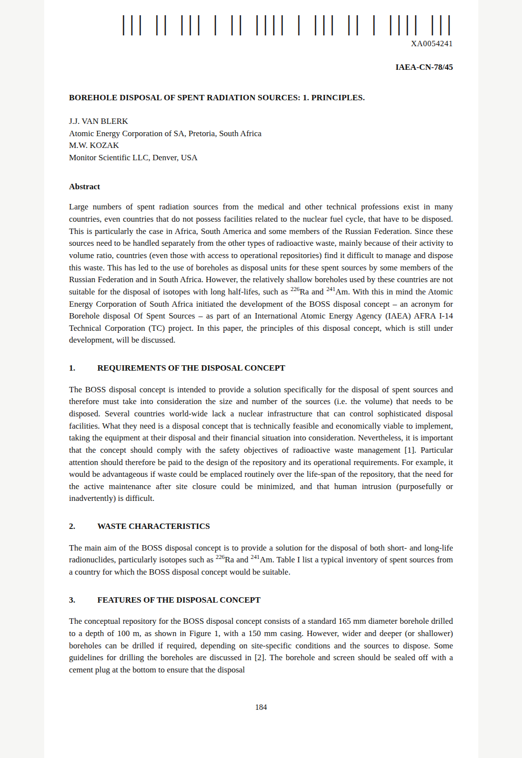||| || ||| | || |||| | ||| || | |||| ||| XA0054241
IAEA-CN-78/45
Borehole disposal of spent radiation sources: 1. Principles.
J.J. VAN BLERK
Atomic Energy Corporation of SA, Pretoria, South Africa
M.W. KOZAK
Monitor Scientific LLC, Denver, USA
Abstract
Large numbers of spent radiation sources from the medical and other technical professions exist in many countries, even countries that do not possess facilities related to the nuclear fuel cycle, that have to be disposed. This is particularly the case in Africa, South America and some members of the Russian Federation. Since these sources need to be handled separately from the other types of radioactive waste, mainly because of their activity to volume ratio, countries (even those with access to operational repositories) find it difficult to manage and dispose this waste. This has led to the use of boreholes as disposal units for these spent sources by some members of the Russian Federation and in South Africa. However, the relatively shallow boreholes used by these countries are not suitable for the disposal of isotopes with long half-lifes, such as 226Ra and 241Am. With this in mind the Atomic Energy Corporation of South Africa initiated the development of the BOSS disposal concept – an acronym for Borehole disposal Of Spent Sources – as part of an International Atomic Energy Agency (IAEA) AFRA I-14 Technical Corporation (TC) project. In this paper, the principles of this disposal concept, which is still under development, will be discussed.
1. Requirements of the disposal concept
The BOSS disposal concept is intended to provide a solution specifically for the disposal of spent sources and therefore must take into consideration the size and number of the sources (i.e. the volume) that needs to be disposed. Several countries world-wide lack a nuclear infrastructure that can control sophisticated disposal facilities. What they need is a disposal concept that is technically feasible and economically viable to implement, taking the equipment at their disposal and their financial situation into consideration. Nevertheless, it is important that the concept should comply with the safety objectives of radioactive waste management [1]. Particular attention should therefore be paid to the design of the repository and its operational requirements. For example, it would be advantageous if waste could be emplaced routinely over the life-span of the repository, that the need for the active maintenance after site closure could be minimized, and that human intrusion (purposefully or inadvertently) is difficult.
2. Waste characteristics
The main aim of the BOSS disposal concept is to provide a solution for the disposal of both short- and long-life radionuclides, particularly isotopes such as 226Ra and 241Am. Table I list a typical inventory of spent sources from a country for which the BOSS disposal concept would be suitable.
3. Features of the disposal concept
The conceptual repository for the BOSS disposal concept consists of a standard 165 mm diameter borehole drilled to a depth of 100 m, as shown in Figure 1, with a 150 mm casing. However, wider and deeper (or shallower) boreholes can be drilled if required, depending on site-specific conditions and the sources to dispose. Some guidelines for drilling the boreholes are discussed in [2]. The borehole and screen should be sealed off with a cement plug at the bottom to ensure that the disposal
184